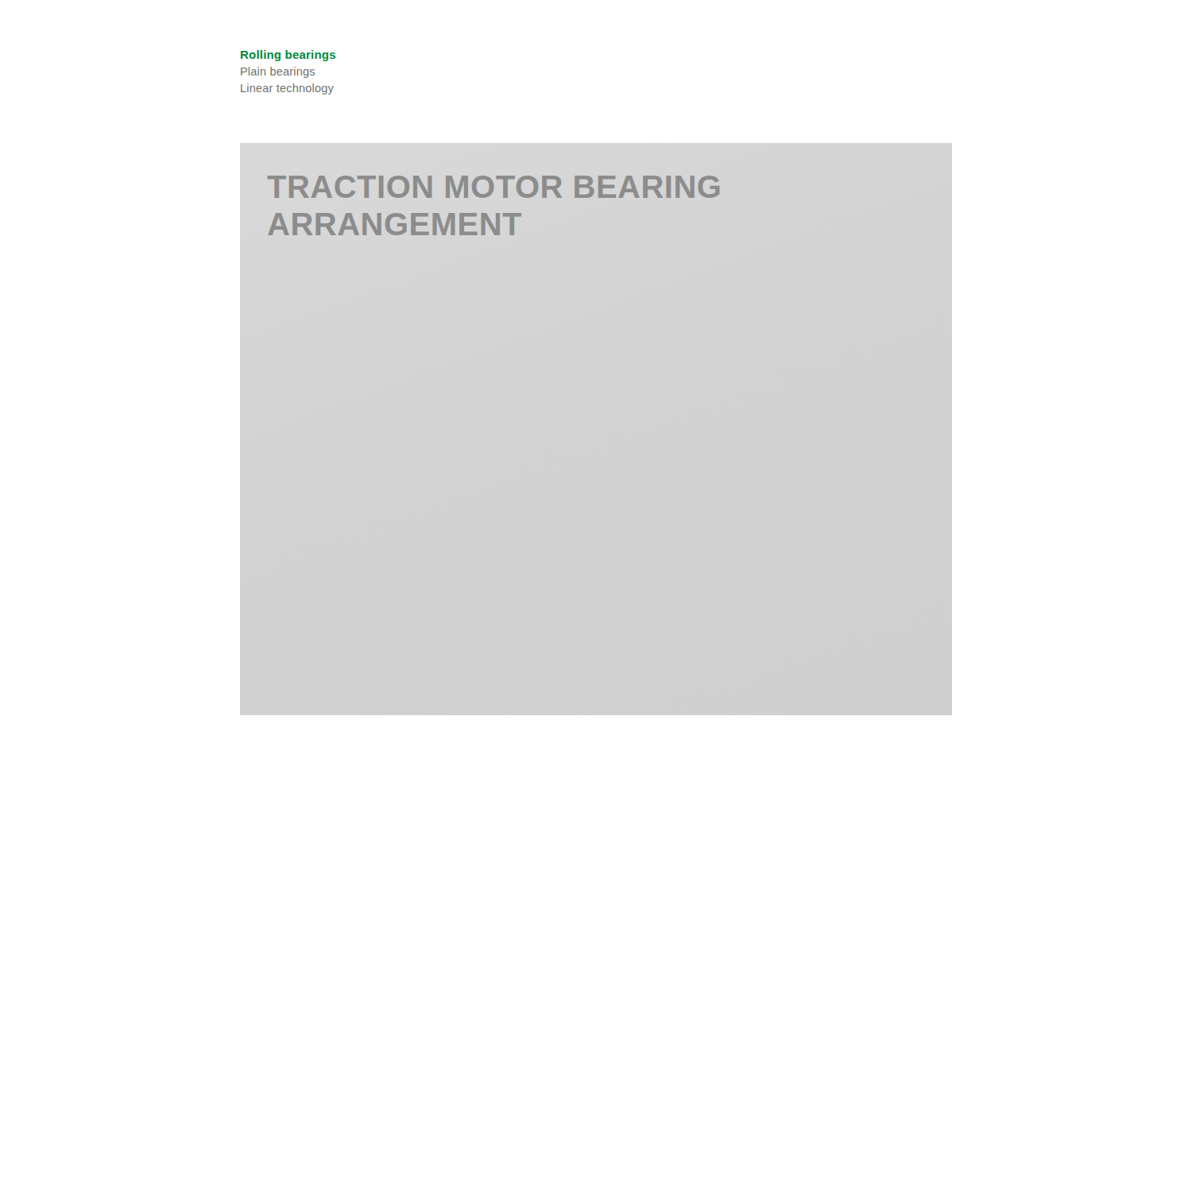Rolling bearings
Plain bearings
Linear technology
Traction motor bearing
arrangement